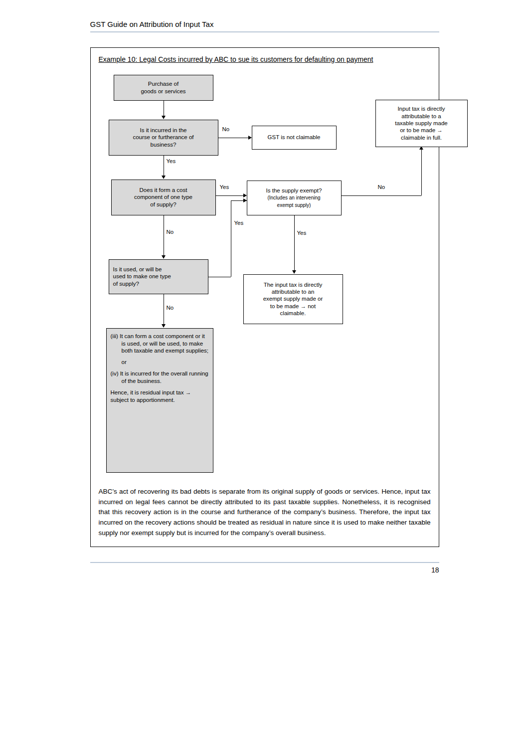GST Guide on Attribution of Input Tax
Example 10: Legal Costs incurred by ABC to sue its customers for defaulting on payment
Purchase of
goods or services
Is it incurred in the
course or furtherance of
business?
No
GST is not claimable
Yes
Does it form a cost
component of one type
of supply?
Yes
Is the supply exempt?
(Includes an intervening
exempt supply)
No
Input tax is directly
attributable to a
taxable supply made
or to be made →
claimable in full.
Yes
The input tax is directly
attributable to an
exempt supply made or
to be made → not
claimable.
No
Is it used, or will be
used to make one type
of supply?
Yes
No
(iii) It can form a cost component or it is used, or will be used, to make both taxable and exempt supplies;
or
(iv) It is incurred for the overall running of the business.
Hence, it is residual input tax → subject to apportionment.
ABC’s act of recovering its bad debts is separate from its original supply of goods or services. Hence, input tax incurred on legal fees cannot be directly attributed to its past taxable supplies. Nonetheless, it is recognised that this recovery action is in the course and furtherance of the company’s business. Therefore, the input tax incurred on the recovery actions should be treated as residual in nature since it is used to make neither taxable supply nor exempt supply but is incurred for the company’s overall business.
18